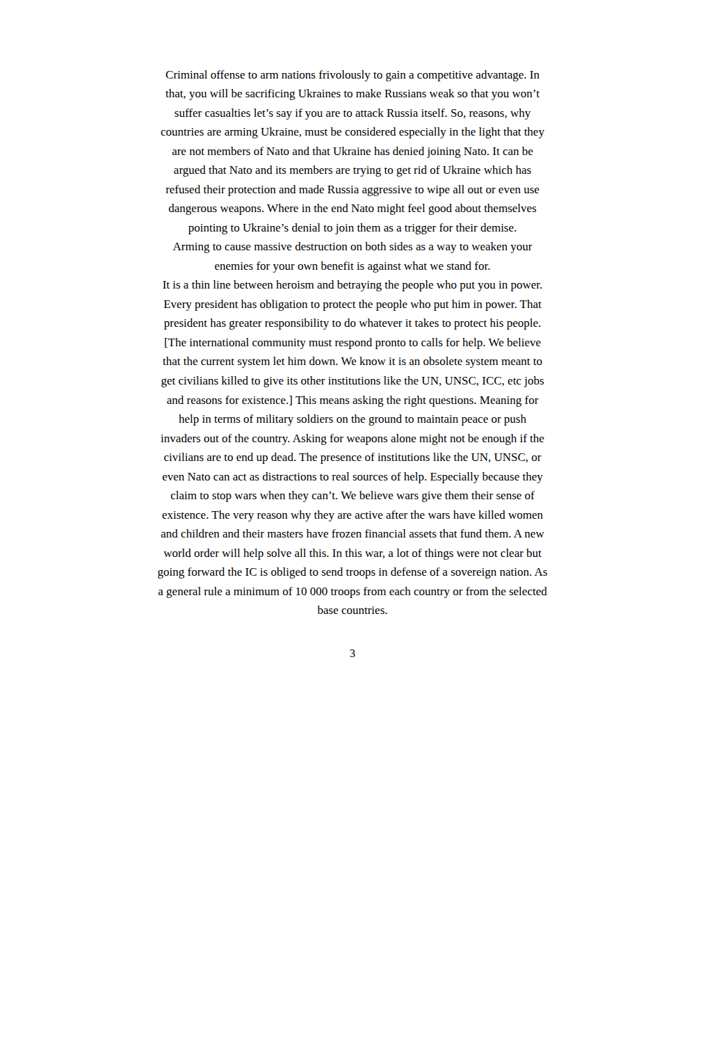Criminal offense to arm nations frivolously to gain a competitive advantage. In that, you will be sacrificing Ukraines to make Russians weak so that you won’t suffer casualties let’s say if you are to attack Russia itself. So, reasons, why countries are arming Ukraine, must be considered especially in the light that they are not members of Nato and that Ukraine has denied joining Nato. It can be argued that Nato and its members are trying to get rid of Ukraine which has refused their protection and made Russia aggressive to wipe all out or even use dangerous weapons. Where in the end Nato might feel good about themselves pointing to Ukraine’s denial to join them as a trigger for their demise.
Arming to cause massive destruction on both sides as a way to weaken your enemies for your own benefit is against what we stand for.
It is a thin line between heroism and betraying the people who put you in power. Every president has obligation to protect the people who put him in power. That president has greater responsibility to do whatever it takes to protect his people. [The international community must respond pronto to calls for help. We believe that the current system let him down. We know it is an obsolete system meant to get civilians killed to give its other institutions like the UN, UNSC, ICC, etc jobs and reasons for existence.] This means asking the right questions. Meaning for help in terms of military soldiers on the ground to maintain peace or push invaders out of the country. Asking for weapons alone might not be enough if the civilians are to end up dead. The presence of institutions like the UN, UNSC, or even Nato can act as distractions to real sources of help. Especially because they claim to stop wars when they can’t. We believe wars give them their sense of existence. The very reason why they are active after the wars have killed women and children and their masters have frozen financial assets that fund them. A new world order will help solve all this. In this war, a lot of things were not clear but going forward the IC is obliged to send troops in defense of a sovereign nation. As a general rule a minimum of 10 000 troops from each country or from the selected base countries.
3